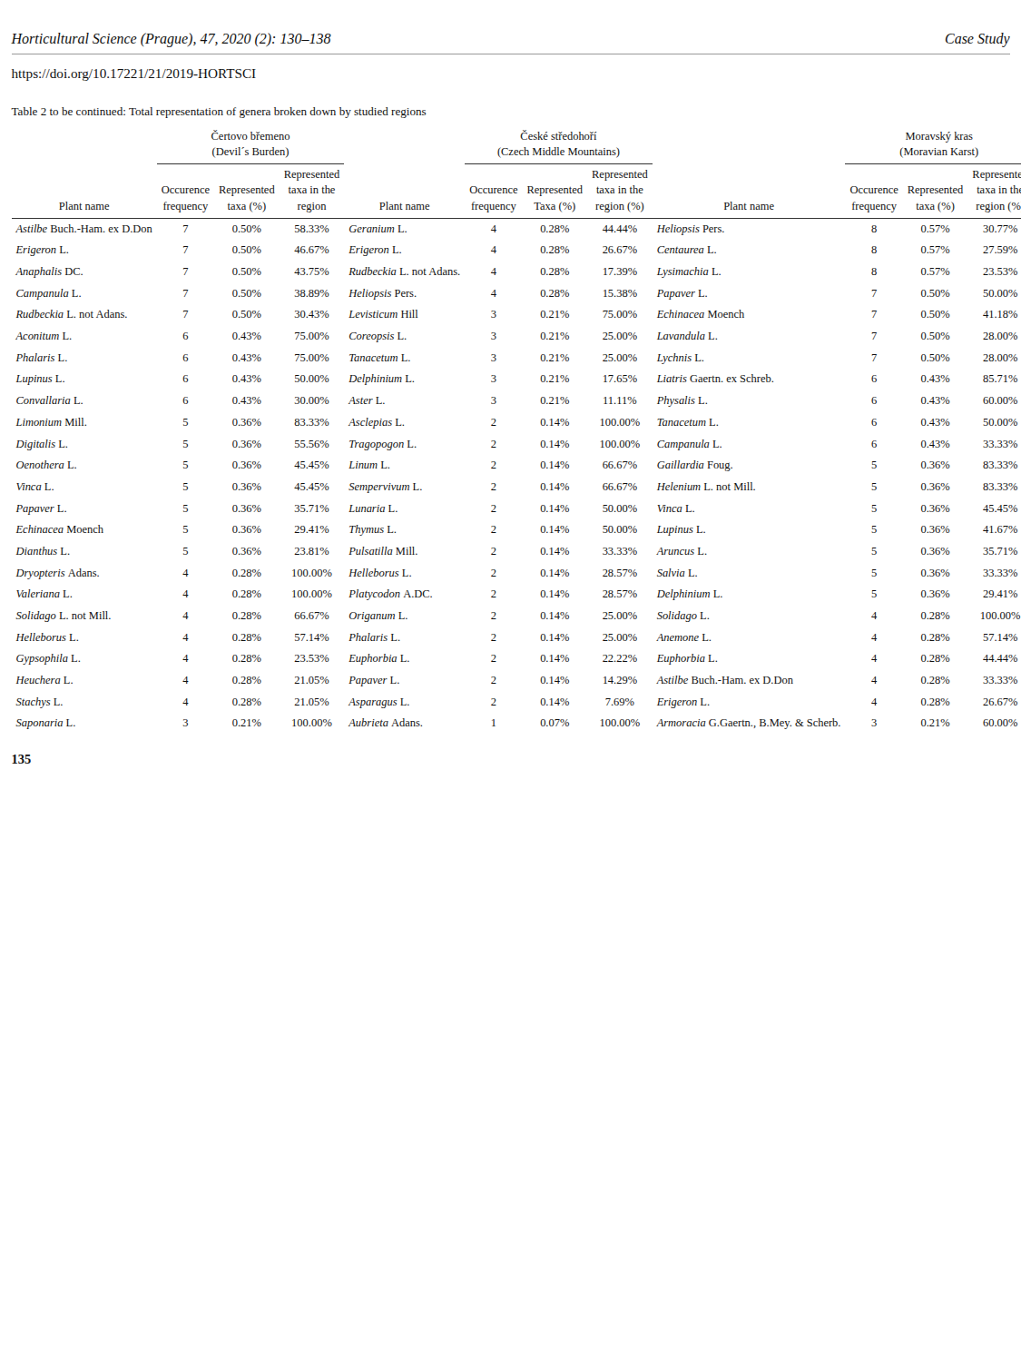Horticultural Science (Prague), 47, 2020 (2): 130–138
Case Study
https://doi.org/10.17221/21/2019-HORTSCI
Table 2 to be continued: Total representation of genera broken down by studied regions
| Plant name | Čertovo břemeno (Devil´s Burden) | Plant name | České středohoří (Czech Middle Mountains) | Plant name | Moravský kras (Moravian Karst) |
| --- | --- | --- | --- | --- | --- |
| Occurence frequency | Represented taxa (%) | Represented taxa in the region | Occurence frequency | Represented Taxa (%) | Represented taxa in the region (%) | Occurence frequency | Represented taxa (%) | Represented taxa in the region (%) |
| Astilbe Buch.-Ham. ex D.Don | 7 | 0.50% | 58.33% | Geranium L. | 4 | 0.28% | 44.44% | Heliopsis Pers. | 8 | 0.57% | 30.77% |
| Erigeron L. | 7 | 0.50% | 46.67% | Erigeron L. | 4 | 0.28% | 26.67% | Centaurea L. | 8 | 0.57% | 27.59% |
| Anaphalis DC. | 7 | 0.50% | 43.75% | Rudbeckia L. not Adans. | 4 | 0.28% | 17.39% | Lysimachia L. | 8 | 0.57% | 23.53% |
| Campanula L. | 7 | 0.50% | 38.89% | Heliopsis Pers. | 4 | 0.28% | 15.38% | Papaver L. | 7 | 0.50% | 50.00% |
| Rudbeckia L. not Adans. | 7 | 0.50% | 30.43% | Levisticum Hill | 3 | 0.21% | 75.00% | Echinacea Moench | 7 | 0.50% | 41.18% |
| Aconitum L. | 6 | 0.43% | 75.00% | Coreopsis L. | 3 | 0.21% | 25.00% | Lavandula L. | 7 | 0.50% | 28.00% |
| Phalaris L. | 6 | 0.43% | 75.00% | Tanacetum L. | 3 | 0.21% | 25.00% | Lychnis L. | 7 | 0.50% | 28.00% |
| Lupinus L. | 6 | 0.43% | 50.00% | Delphinium L. | 3 | 0.21% | 17.65% | Liatris Gaertn. ex Schreb. | 6 | 0.43% | 85.71% |
| Convallaria L. | 6 | 0.43% | 30.00% | Aster L. | 3 | 0.21% | 11.11% | Physalis L. | 6 | 0.43% | 60.00% |
| Limonium Mill. | 5 | 0.36% | 83.33% | Asclepias L. | 2 | 0.14% | 100.00% | Tanacetum L. | 6 | 0.43% | 50.00% |
| Digitalis L. | 5 | 0.36% | 55.56% | Tragopogon L. | 2 | 0.14% | 100.00% | Campanula L. | 6 | 0.43% | 33.33% |
| Oenothera L. | 5 | 0.36% | 45.45% | Linum L. | 2 | 0.14% | 66.67% | Gaillardia Foug. | 5 | 0.36% | 83.33% |
| Vinca L. | 5 | 0.36% | 45.45% | Sempervivum L. | 2 | 0.14% | 66.67% | Helenium L. not Mill. | 5 | 0.36% | 83.33% |
| Papaver L. | 5 | 0.36% | 35.71% | Lunaria L. | 2 | 0.14% | 50.00% | Vinca L. | 5 | 0.36% | 45.45% |
| Echinacea Moench | 5 | 0.36% | 29.41% | Thymus L. | 2 | 0.14% | 50.00% | Lupinus L. | 5 | 0.36% | 41.67% |
| Dianthus L. | 5 | 0.36% | 23.81% | Pulsatilla Mill. | 2 | 0.14% | 33.33% | Aruncus L. | 5 | 0.36% | 35.71% |
| Dryopteris Adans. | 4 | 0.28% | 100.00% | Helleborus L. | 2 | 0.14% | 28.57% | Salvia L. | 5 | 0.36% | 33.33% |
| Valeriana L. | 4 | 0.28% | 100.00% | Platycodon A.DC. | 2 | 0.14% | 28.57% | Delphinium L. | 5 | 0.36% | 29.41% |
| Solidago L. not Mill. | 4 | 0.28% | 66.67% | Origanum L. | 2 | 0.14% | 25.00% | Solidago L. | 4 | 0.28% | 100.00% |
| Helleborus L. | 4 | 0.28% | 57.14% | Phalaris L. | 2 | 0.14% | 25.00% | Anemone L. | 4 | 0.28% | 57.14% |
| Gypsophila L. | 4 | 0.28% | 23.53% | Euphorbia L. | 2 | 0.14% | 22.22% | Euphorbia L. | 4 | 0.28% | 44.44% |
| Heuchera L. | 4 | 0.28% | 21.05% | Papaver L. | 2 | 0.14% | 14.29% | Astilbe Buch.-Ham. ex D.Don | 4 | 0.28% | 33.33% |
| Stachys L. | 4 | 0.28% | 21.05% | Asparagus L. | 2 | 0.14% | 7.69% | Erigeron L. | 4 | 0.28% | 26.67% |
| Saponaria L. | 3 | 0.21% | 100.00% | Aubrieta Adans. | 1 | 0.07% | 100.00% | Armoracia G.Gaertn., B.Mey. & Scherb. | 3 | 0.21% | 60.00% |
135